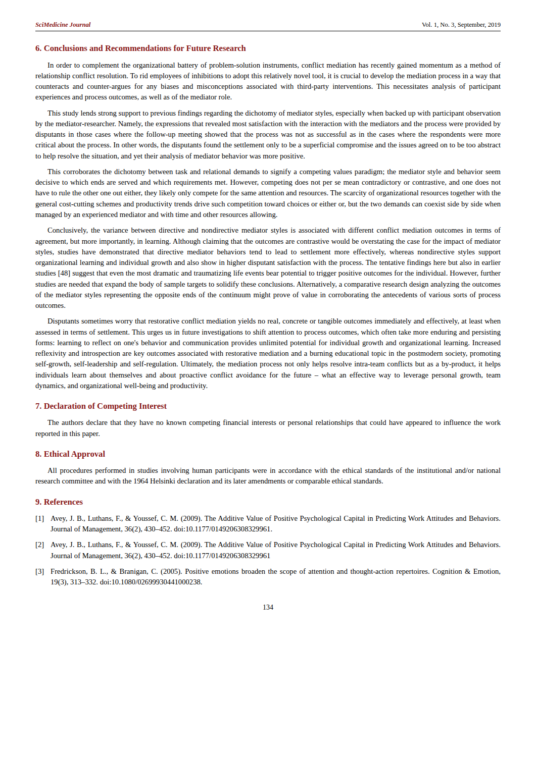SciMedicine Journal Vol. 1, No. 3, September, 2019
6. Conclusions and Recommendations for Future Research
In order to complement the organizational battery of problem-solution instruments, conflict mediation has recently gained momentum as a method of relationship conflict resolution. To rid employees of inhibitions to adopt this relatively novel tool, it is crucial to develop the mediation process in a way that counteracts and counter-argues for any biases and misconceptions associated with third-party interventions. This necessitates analysis of participant experiences and process outcomes, as well as of the mediator role.
This study lends strong support to previous findings regarding the dichotomy of mediator styles, especially when backed up with participant observation by the mediator-researcher. Namely, the expressions that revealed most satisfaction with the interaction with the mediators and the process were provided by disputants in those cases where the follow-up meeting showed that the process was not as successful as in the cases where the respondents were more critical about the process. In other words, the disputants found the settlement only to be a superficial compromise and the issues agreed on to be too abstract to help resolve the situation, and yet their analysis of mediator behavior was more positive.
This corroborates the dichotomy between task and relational demands to signify a competing values paradigm; the mediator style and behavior seem decisive to which ends are served and which requirements met. However, competing does not per se mean contradictory or contrastive, and one does not have to rule the other one out either, they likely only compete for the same attention and resources. The scarcity of organizational resources together with the general cost-cutting schemes and productivity trends drive such competition toward choices or either or, but the two demands can coexist side by side when managed by an experienced mediator and with time and other resources allowing.
Conclusively, the variance between directive and nondirective mediator styles is associated with different conflict mediation outcomes in terms of agreement, but more importantly, in learning. Although claiming that the outcomes are contrastive would be overstating the case for the impact of mediator styles, studies have demonstrated that directive mediator behaviors tend to lead to settlement more effectively, whereas nondirective styles support organizational learning and individual growth and also show in higher disputant satisfaction with the process. The tentative findings here but also in earlier studies [48] suggest that even the most dramatic and traumatizing life events bear potential to trigger positive outcomes for the individual. However, further studies are needed that expand the body of sample targets to solidify these conclusions. Alternatively, a comparative research design analyzing the outcomes of the mediator styles representing the opposite ends of the continuum might prove of value in corroborating the antecedents of various sorts of process outcomes.
Disputants sometimes worry that restorative conflict mediation yields no real, concrete or tangible outcomes immediately and effectively, at least when assessed in terms of settlement. This urges us in future investigations to shift attention to process outcomes, which often take more enduring and persisting forms: learning to reflect on one's behavior and communication provides unlimited potential for individual growth and organizational learning. Increased reflexivity and introspection are key outcomes associated with restorative mediation and a burning educational topic in the postmodern society, promoting self-growth, self-leadership and self-regulation. Ultimately, the mediation process not only helps resolve intra-team conflicts but as a by-product, it helps individuals learn about themselves and about proactive conflict avoidance for the future – what an effective way to leverage personal growth, team dynamics, and organizational well-being and productivity.
7. Declaration of Competing Interest
The authors declare that they have no known competing financial interests or personal relationships that could have appeared to influence the work reported in this paper.
8. Ethical Approval
All procedures performed in studies involving human participants were in accordance with the ethical standards of the institutional and/or national research committee and with the 1964 Helsinki declaration and its later amendments or comparable ethical standards.
9. References
[1] Avey, J. B., Luthans, F., & Youssef, C. M. (2009). The Additive Value of Positive Psychological Capital in Predicting Work Attitudes and Behaviors. Journal of Management, 36(2), 430–452. doi:10.1177/0149206308329961.
[2] Avey, J. B., Luthans, F., & Youssef, C. M. (2009). The Additive Value of Positive Psychological Capital in Predicting Work Attitudes and Behaviors. Journal of Management, 36(2), 430–452. doi:10.1177/0149206308329961
[3] Fredrickson, B. L., & Branigan, C. (2005). Positive emotions broaden the scope of attention and thought-action repertoires. Cognition & Emotion, 19(3), 313–332. doi:10.1080/02699930441000238.
134